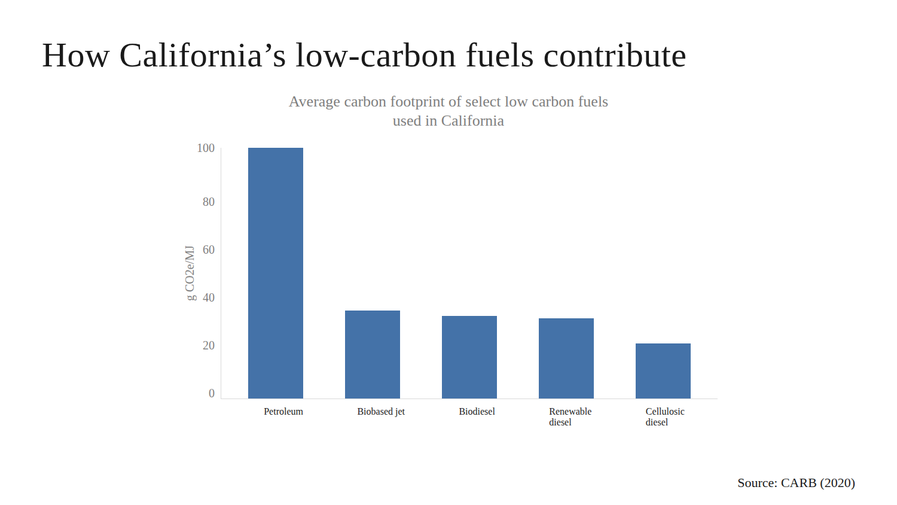How California’s low-carbon fuels contribute
Average carbon footprint of select low carbon fuels
used in California
g CO2e/MJ
100 80 60 40 20 0
Petroleum
Biobased jet
Biodiesel
Renewable
diesel
Cellulosic
diesel
Source: CARB (2020)